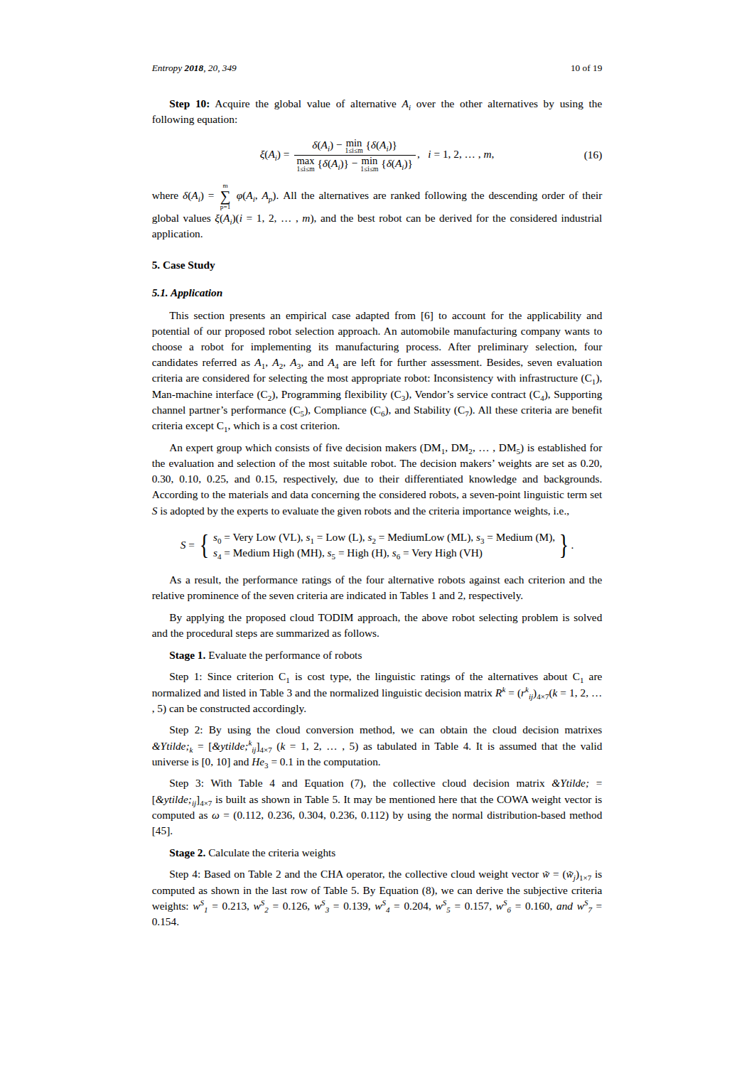Entropy 2018, 20, 349
10 of 19
Step 10: Acquire the global value of alternative Ai over the other alternatives by using the following equation:
ξ(Ai) = δ(Ai) − min 1≤i≤m {δ(Ai)} max 1≤i≤m {δ(Ai)} − min 1≤i≤m {δ(Ai)} , i = 1, 2, … , m,
(16)
where δ(Ai) = m∑p=1 φ(Ai, Ap). All the alternatives are ranked following the descending order of their global values ξ(Ai)(i = 1, 2, … , m), and the best robot can be derived for the considered industrial application.
5. Case Study
5.1. Application
This section presents an empirical case adapted from [6] to account for the applicability and potential of our proposed robot selection approach. An automobile manufacturing company wants to choose a robot for implementing its manufacturing process. After preliminary selection, four candidates referred as A1, A2, A3, and A4 are left for further assessment. Besides, seven evaluation criteria are considered for selecting the most appropriate robot: Inconsistency with infrastructure (C1), Man-machine interface (C2), Programming flexibility (C3), Vendor’s service contract (C4), Supporting channel partner’s performance (C5), Compliance (C6), and Stability (C7). All these criteria are benefit criteria except C1, which is a cost criterion.
An expert group which consists of five decision makers (DM1, DM2, … , DM5) is established for the evaluation and selection of the most suitable robot. The decision makers’ weights are set as 0.20, 0.30, 0.10, 0.25, and 0.15, respectively, due to their differentiated knowledge and backgrounds. According to the materials and data concerning the considered robots, a seven-point linguistic term set S is adopted by the experts to evaluate the given robots and the criteria importance weights, i.e.,
S = {
s0 = Very Low (VL), s1 = Low (L), s2 = MediumLow (ML), s3 = Medium (M),
s4 = Medium High (MH), s5 = High (H), s6 = Very High (VH)
}.
As a result, the performance ratings of the four alternative robots against each criterion and the relative prominence of the seven criteria are indicated in Tables 1 and 2, respectively.
By applying the proposed cloud TODIM approach, the above robot selecting problem is solved and the procedural steps are summarized as follows.
Stage 1. Evaluate the performance of robots
Step 1: Since criterion C1 is cost type, the linguistic ratings of the alternatives about C1 are normalized and listed in Table 3 and the normalized linguistic decision matrix Rk = (rkij)4×7(k = 1, 2, … , 5) can be constructed accordingly.
Step 2: By using the cloud conversion method, we can obtain the cloud decision matrixes &Ytilde;k = [&ytilde;kij]4×7 (k = 1, 2, … , 5) as tabulated in Table 4. It is assumed that the valid universe is [0, 10] and He3 = 0.1 in the computation.
Step 3: With Table 4 and Equation (7), the collective cloud decision matrix &Ytilde; = [&ytilde;ij]4×7 is built as shown in Table 5. It may be mentioned here that the COWA weight vector is computed as ω = (0.112, 0.236, 0.304, 0.236, 0.112) by using the normal distribution-based method [45].
Stage 2. Calculate the criteria weights
Step 4: Based on Table 2 and the CHA operator, the collective cloud weight vector w̃ = (w̃j)1×7 is computed as shown in the last row of Table 5. By Equation (8), we can derive the subjective criteria weights: wS1 = 0.213, wS2 = 0.126, wS3 = 0.139, wS4 = 0.204, wS5 = 0.157, wS6 = 0.160, and wS7 = 0.154.